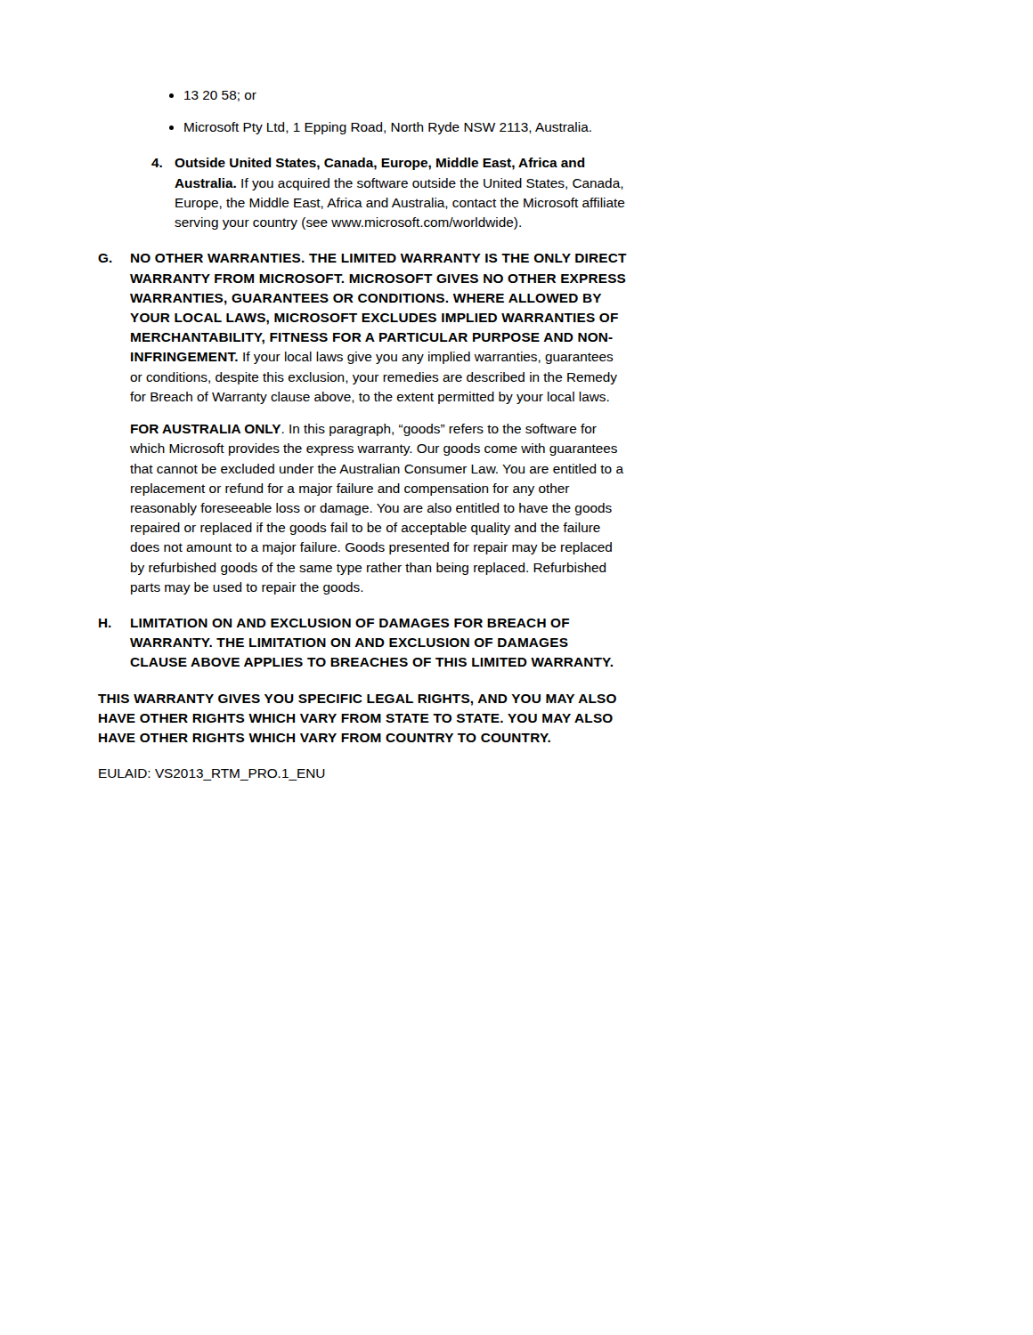13 20 58; or
Microsoft Pty Ltd, 1 Epping Road, North Ryde NSW 2113, Australia.
4. Outside United States, Canada, Europe, Middle East, Africa and Australia. If you acquired the software outside the United States, Canada, Europe, the Middle East, Africa and Australia, contact the Microsoft affiliate serving your country (see www.microsoft.com/worldwide).
G.
NO OTHER WARRANTIES. THE LIMITED WARRANTY IS THE ONLY DIRECT WARRANTY FROM MICROSOFT. MICROSOFT GIVES NO OTHER EXPRESS WARRANTIES, GUARANTEES OR CONDITIONS. WHERE ALLOWED BY YOUR LOCAL LAWS, MICROSOFT EXCLUDES IMPLIED WARRANTIES OF MERCHANTABILITY, FITNESS FOR A PARTICULAR PURPOSE AND NON-INFRINGEMENT. If your local laws give you any implied warranties, guarantees or conditions, despite this exclusion, your remedies are described in the Remedy for Breach of Warranty clause above, to the extent permitted by your local laws.
FOR AUSTRALIA ONLY. In this paragraph, “goods” refers to the software for which Microsoft provides the express warranty. Our goods come with guarantees that cannot be excluded under the Australian Consumer Law. You are entitled to a replacement or refund for a major failure and compensation for any other reasonably foreseeable loss or damage. You are also entitled to have the goods repaired or replaced if the goods fail to be of acceptable quality and the failure does not amount to a major failure. Goods presented for repair may be replaced by refurbished goods of the same type rather than being replaced. Refurbished parts may be used to repair the goods.
H.
LIMITATION ON AND EXCLUSION OF DAMAGES FOR BREACH OF WARRANTY. THE LIMITATION ON AND EXCLUSION OF DAMAGES CLAUSE ABOVE APPLIES TO BREACHES OF THIS LIMITED WARRANTY.
THIS WARRANTY GIVES YOU SPECIFIC LEGAL RIGHTS, AND YOU MAY ALSO HAVE OTHER RIGHTS WHICH VARY FROM STATE TO STATE. YOU MAY ALSO HAVE OTHER RIGHTS WHICH VARY FROM COUNTRY TO COUNTRY.
EULAID: VS2013_RTM_PRO.1_ENU